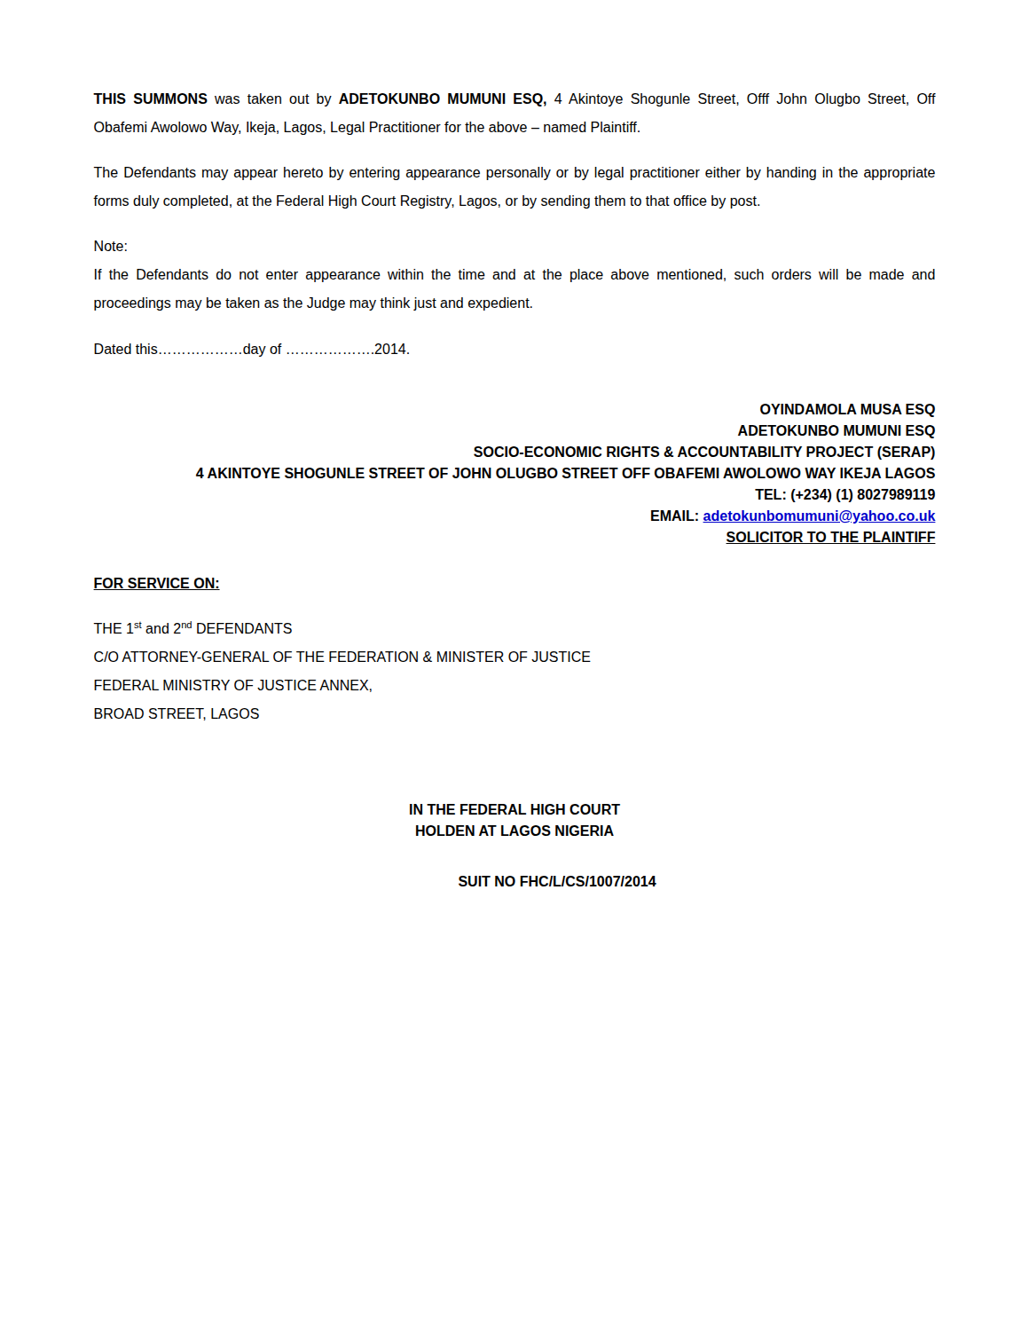THIS SUMMONS was taken out by ADETOKUNBO MUMUNI ESQ, 4 Akintoye Shogunle Street, Offf John Olugbo Street, Off Obafemi Awolowo Way, Ikeja, Lagos, Legal Practitioner for the above – named Plaintiff.
The Defendants may appear hereto by entering appearance personally or by legal practitioner either by handing in the appropriate forms duly completed, at the Federal High Court Registry, Lagos, or by sending them to that office by post.
Note:
If the Defendants do not enter appearance within the time and at the place above mentioned, such orders will be made and proceedings may be taken as the Judge may think just and expedient.
Dated this………………day of ……………….2014.
OYINDAMOLA MUSA ESQ
ADETOKUNBO MUMUNI ESQ
SOCIO-ECONOMIC RIGHTS & ACCOUNTABILITY PROJECT (SERAP)
4 AKINTOYE SHOGUNLE STREET OF JOHN OLUGBO STREET OFF OBAFEMI AWOLOWO WAY IKEJA LAGOS
TEL: (+234) (1) 8027989119
EMAIL: adetokunbomumuni@yahoo.co.uk
SOLICITOR TO THE PLAINTIFF
FOR SERVICE ON:
THE 1st and 2nd DEFENDANTS
C/O ATTORNEY-GENERAL OF THE FEDERATION & MINISTER OF JUSTICE
FEDERAL MINISTRY OF JUSTICE ANNEX,
BROAD STREET, LAGOS
IN THE FEDERAL HIGH COURT
HOLDEN AT LAGOS NIGERIA
SUIT NO FHC/L/CS/1007/2014